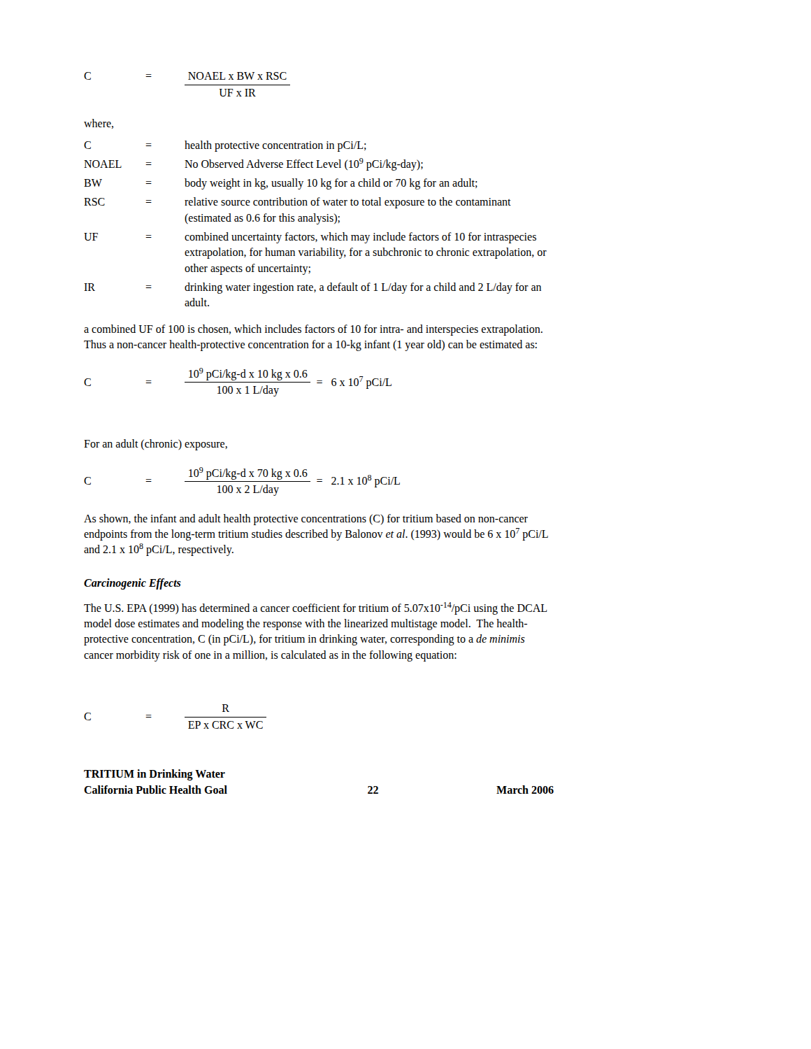| C | = | NOAEL x BW x RSC UF x IR |
where,
| C | = | health protective concentration in pCi/L; |
| NOAEL | = | No Observed Adverse Effect Level (10 9 pCi/kg-day); |
| BW | = | body weight in kg, usually 10 kg for a child or 70 kg for an adult; |
| RSC | = | relative source contribution of water to total exposure to the contaminant (estimated as 0.6 for this analysis); |
| UF | = | combined uncertainty factors, which may include factors of 10 for intraspecies extrapolation, for human variability, for a subchronic to chronic extrapolation, or other aspects of uncertainty; |
| IR | = | drinking water ingestion rate, a default of 1 L/day for a child and 2 L/day for an adult. |
a combined UF of 100 is chosen, which includes factors of 10 for intra- and interspecies extrapolation. Thus a non-cancer health-protective concentration for a 10-kg infant (1 year old) can be estimated as:
| C | = | 10 9 pCi/kg-d x 10 kg x 0.6 100 x 1 L/day | = 6 x 10 7 pCi/L |
For an adult (chronic) exposure,
| C | = | 10 9 pCi/kg-d x 70 kg x 0.6 100 x 2 L/day | = 2.1 x 10 8 pCi/L |
As shown, the infant and adult health protective concentrations (C) for tritium based on non-cancer endpoints from the long-term tritium studies described by Balonov et al. (1993) would be 6 x 107 pCi/L and 2.1 x 108 pCi/L, respectively.
Carcinogenic Effects
The U.S. EPA (1999) has determined a cancer coefficient for tritium of 5.07x10-14/pCi using the DCAL model dose estimates and modeling the response with the linearized multistage model. The health-protective concentration, C (in pCi/L), for tritium in drinking water, corresponding to a de minimis cancer morbidity risk of one in a million, is calculated as in the following equation:
| C | = | R EP x CRC x WC |
TRITIUM in Drinking Water
California Public Health Goal 22 March 2006